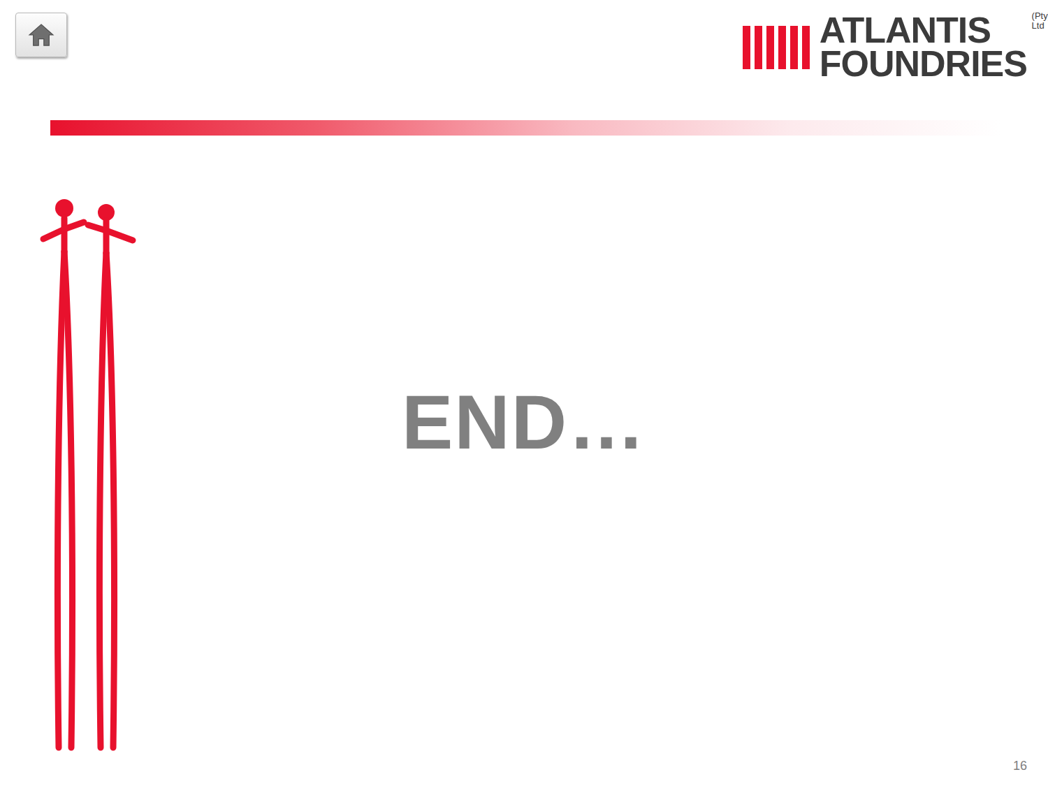ATLANTIS(Pty)
Ltd
FOUNDRIES
END…
16